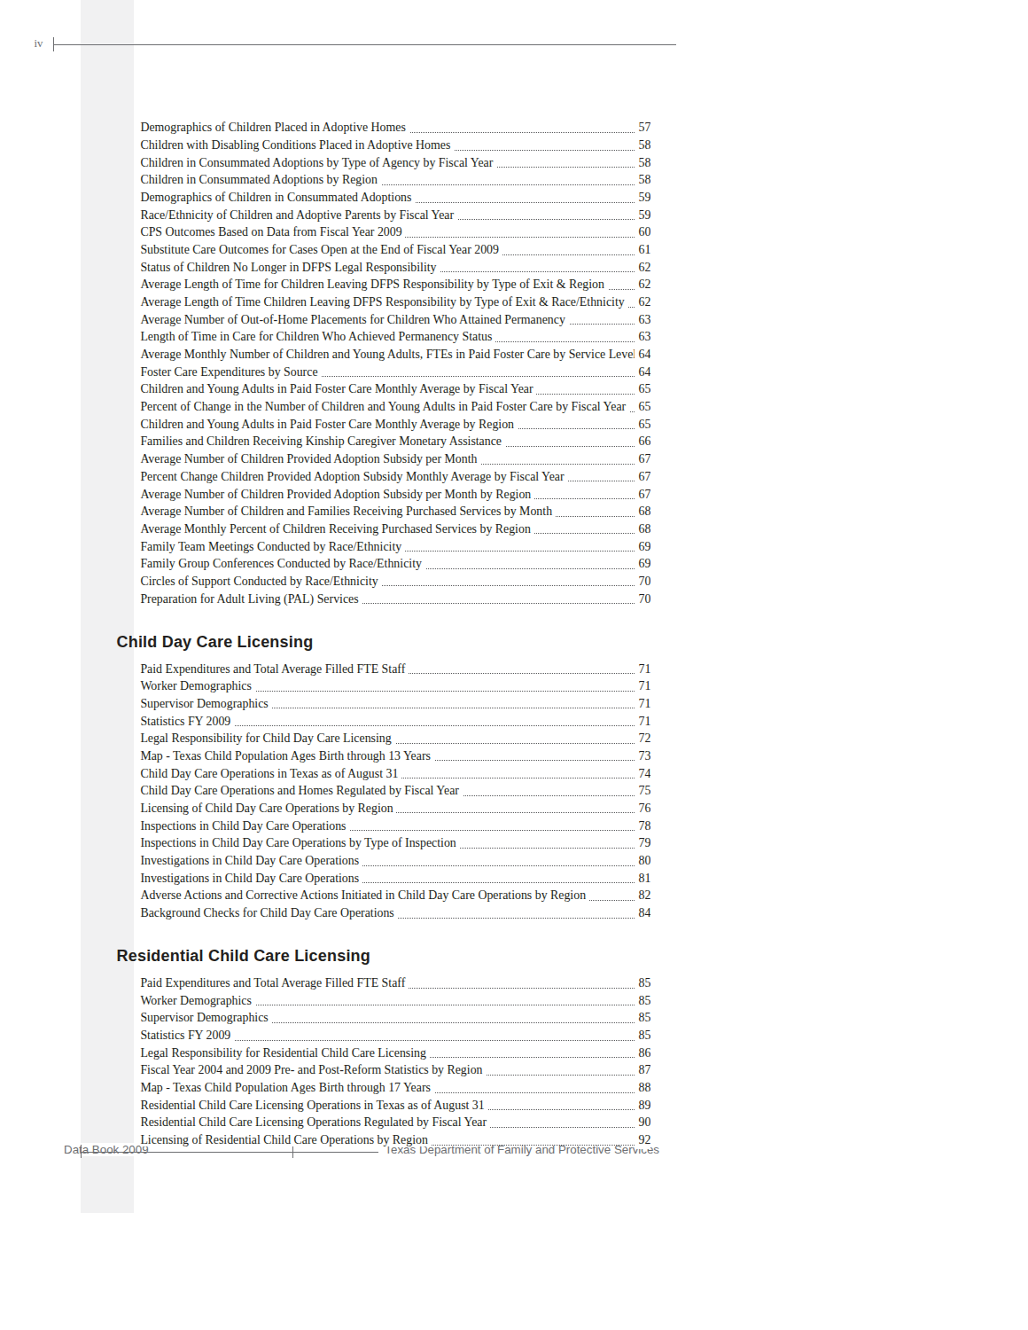iv
Demographics of Children Placed in Adoptive Homes 57
Children with Disabling Conditions Placed in Adoptive Homes 58
Children in Consummated Adoptions by Type of Agency by Fiscal Year 58
Children in Consummated Adoptions by Region 58
Demographics of Children in Consummated Adoptions 59
Race/Ethnicity of Children and Adoptive Parents by Fiscal Year 59
CPS Outcomes Based on Data from Fiscal Year 200960
Substitute Care Outcomes for Cases Open at the End of Fiscal Year 200961
Status of Children No Longer in DFPS Legal Responsibility 62
Average Length of Time for Children Leaving DFPS Responsibility by Type of Exit & Region 62
Average Length of Time Children Leaving DFPS Responsibility by Type of Exit & Race/Ethnicity 62
Average Number of Out-of-Home Placements for Children Who Attained Permanency 63
Length of Time in Care for Children Who Achieved Permanency Status 63
Average Monthly Number of Children and Young Adults, FTEs in Paid Foster Care by Service Levels 64
Foster Care Expenditures by Source 64
Children and Young Adults in Paid Foster Care Monthly Average by Fiscal Year 65
Percent of Change in the Number of Children and Young Adults in Paid Foster Care by Fiscal Year 65
Children and Young Adults in Paid Foster Care Monthly Average by Region 65
Families and Children Receiving Kinship Caregiver Monetary Assistance 66
Average Number of Children Provided Adoption Subsidy per Month 67
Percent Change Children Provided Adoption Subsidy Monthly Average by Fiscal Year 67
Average Number of Children Provided Adoption Subsidy per Month by Region 67
Average Number of Children and Families Receiving Purchased Services by Month 68
Average Monthly Percent of Children Receiving Purchased Services by Region 68
Family Team Meetings Conducted by Race/Ethnicity 69
Family Group Conferences Conducted by Race/Ethnicity 69
Circles of Support Conducted by Race/Ethnicity 70
Preparation for Adult Living (PAL) Services 70
Child Day Care Licensing
Paid Expenditures and Total Average Filled FTE Staff 71
Worker Demographics 71
Supervisor Demographics 71
Statistics FY 200971
Legal Responsibility for Child Day Care Licensing 72
Map - Texas Child Population Ages Birth through 13 Years 73
Child Day Care Operations in Texas as of August 3174
Child Day Care Operations and Homes Regulated by Fiscal Year 75
Licensing of Child Day Care Operations by Region 76
Inspections in Child Day Care Operations 78
Inspections in Child Day Care Operations by Type of Inspection 79
Investigations in Child Day Care Operations 80
Investigations in Child Day Care Operations 81
Adverse Actions and Corrective Actions Initiated in Child Day Care Operations by Region 82
Background Checks for Child Day Care Operations 84
Residential Child Care Licensing
Paid Expenditures and Total Average Filled FTE Staff 85
Worker Demographics 85
Supervisor Demographics 85
Statistics FY 200985
Legal Responsibility for Residential Child Care Licensing 86
Fiscal Year 2004 and 2009 Pre- and Post-Reform Statistics by Region 87
Map - Texas Child Population Ages Birth through 17 Years 88
Residential Child Care Licensing Operations in Texas as of August 3189
Residential Child Care Licensing Operations Regulated by Fiscal Year 90
Licensing of Residential Child Care Operations by Region 92
Data Book 2009
Texas Department of Family and Protective Services